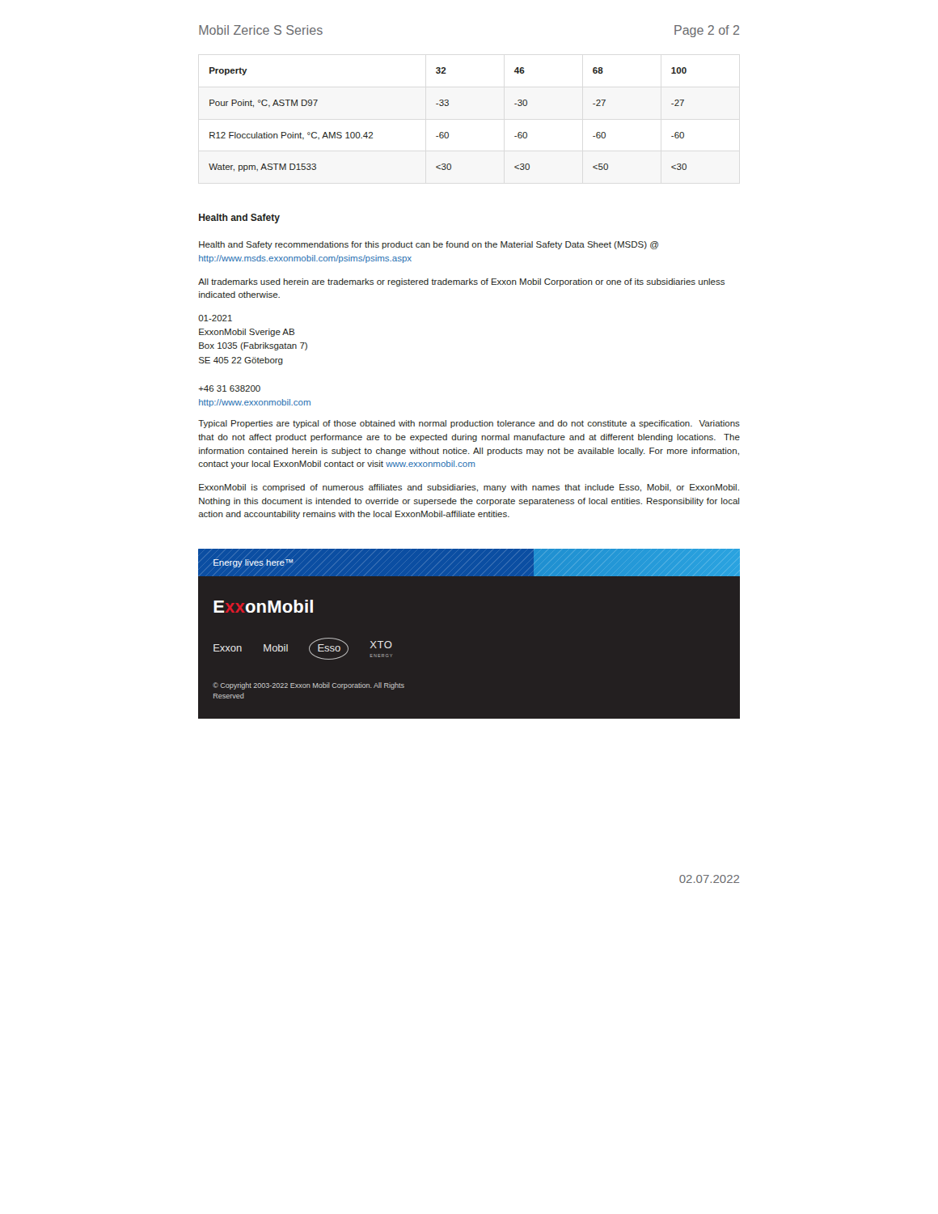Mobil Zerice S Series
Page 2 of 2
| Property | 32 | 46 | 68 | 100 |
| --- | --- | --- | --- | --- |
| Pour Point, °C, ASTM D97 | -33 | -30 | -27 | -27 |
| R12 Flocculation Point, °C, AMS 100.42 | -60 | -60 | -60 | -60 |
| Water, ppm, ASTM D1533 | <30 | <30 | <50 | <30 |
Health and Safety
Health and Safety recommendations for this product can be found on the Material Safety Data Sheet (MSDS) @ http://www.msds.exxonmobil.com/psims/psims.aspx
All trademarks used herein are trademarks or registered trademarks of Exxon Mobil Corporation or one of its subsidiaries unless indicated otherwise.
01-2021
ExxonMobil Sverige AB
Box 1035 (Fabriksgatan 7)
SE 405 22 Göteborg
+46 31 638200
http://www.exxonmobil.com
Typical Properties are typical of those obtained with normal production tolerance and do not constitute a specification. Variations that do not affect product performance are to be expected during normal manufacture and at different blending locations. The information contained herein is subject to change without notice. All products may not be available locally. For more information, contact your local ExxonMobil contact or visit www.exxonmobil.com
ExxonMobil is comprised of numerous affiliates and subsidiaries, many with names that include Esso, Mobil, or ExxonMobil. Nothing in this document is intended to override or supersede the corporate separateness of local entities. Responsibility for local action and accountability remains with the local ExxonMobil-affiliate entities.
Energy lives here™
ExxonMobil
Exxon Mobil Esso XTOENERGY
© Copyright 2003-2022 Exxon Mobil Corporation. All Rights Reserved
02.07.2022